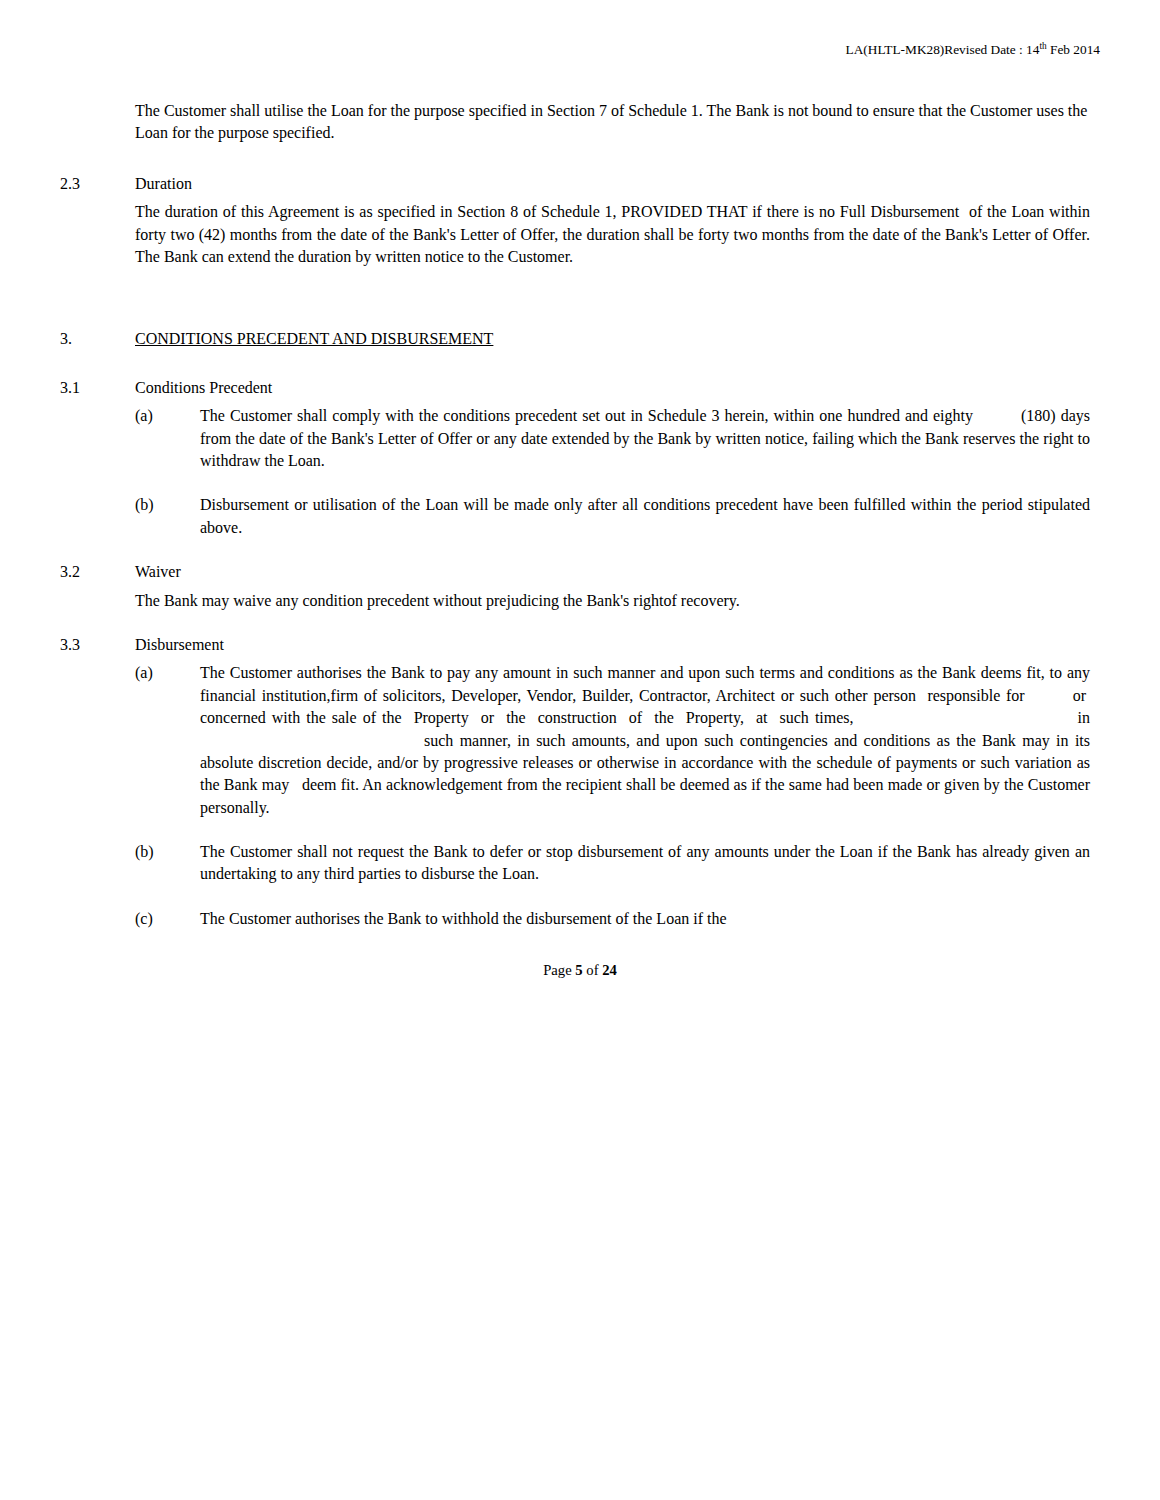LA(HLTL-MK28)Revised Date : 14th Feb 2014
The Customer shall utilise the Loan for the purpose specified in Section 7 of Schedule 1. The Bank is not bound to ensure that the Customer uses the Loan for the purpose specified.
2.3
Duration
The duration of this Agreement is as specified in Section 8 of Schedule 1, PROVIDED THAT if there is no Full Disbursement of the Loan within forty two (42) months from the date of the Bank's Letter of Offer, the duration shall be forty two months from the date of the Bank's Letter of Offer. The Bank can extend the duration by written notice to the Customer.
3.
CONDITIONS PRECEDENT AND DISBURSEMENT
3.1
Conditions Precedent
(a)
The Customer shall comply with the conditions precedent set out in Schedule 3 herein, within one hundred and eighty (180) days from the date of the Bank's Letter of Offer or any date extended by the Bank by written notice, failing which the Bank reserves the right to withdraw the Loan.
(b)
Disbursement or utilisation of the Loan will be made only after all conditions precedent have been fulfilled within the period stipulated above.
3.2
Waiver
The Bank may waive any condition precedent without prejudicing the Bank's rightof recovery.
3.3
Disbursement
(a)
The Customer authorises the Bank to pay any amount in such manner and upon such terms and conditions as the Bank deems fit, to any financial institution,firm of solicitors, Developer, Vendor, Builder, Contractor, Architect or such other person responsible for or concerned with the sale of the Property or the construction of the Property, at such times, in such manner, in such amounts, and upon such contingencies and conditions as the Bank may in its absolute discretion decide, and/or by progressive releases or otherwise in accordance with the schedule of payments or such variation as the Bank may deem fit. An acknowledgement from the recipient shall be deemed as if the same had been made or given by the Customer personally.
(b)
The Customer shall not request the Bank to defer or stop disbursement of any amounts under the Loan if the Bank has already given an undertaking to any third parties to disburse the Loan.
(c)
The Customer authorises the Bank to withhold the disbursement of the Loan if the
Page 5 of 24